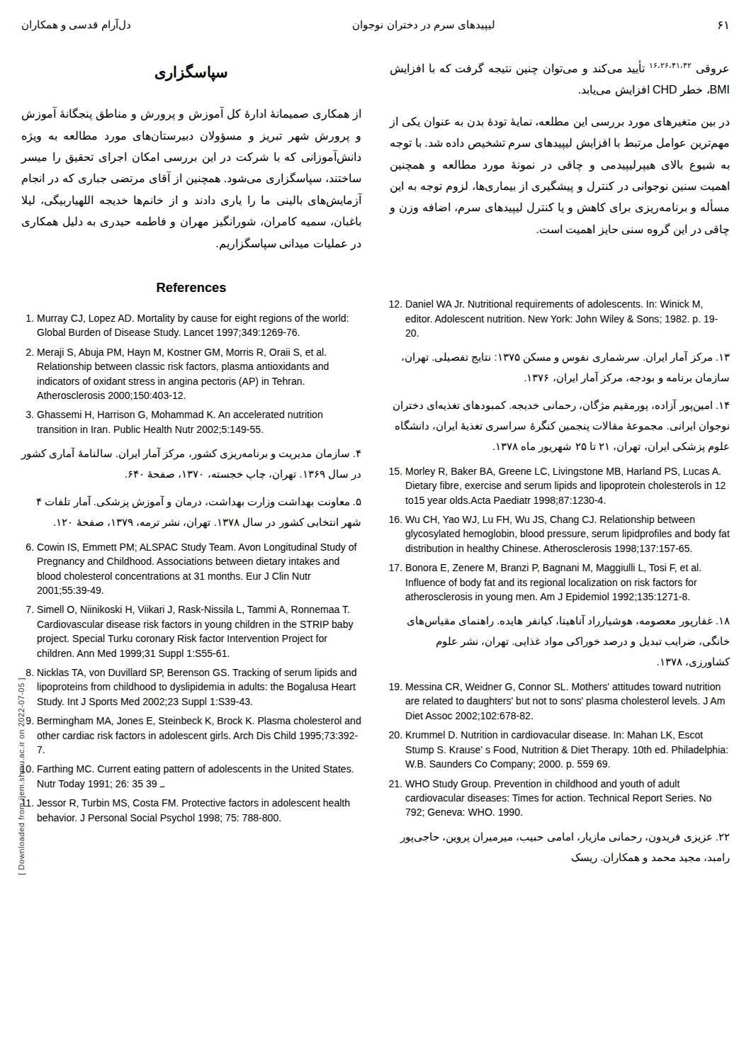۶۱ لیپیدهای سرم در دختران نوجوان دل‌آرام قدسی و همکاران
عروقی ۱۶،۲۶،۴۱،۴۲ تأیید می‌کند و می‌توان چنین نتیجه گرفت که با افزایش BMI، خطر CHD افزایش می‌یابد.
در بین متغیرهای مورد بررسی این مطلعه، نمایهٔ تودهٔ بدن به عنوان یکی از مهم‌ترین عوامل مرتبط با افزایش لیپیدهای سرم تشخیص داده شد. با توجه به شیوع بالای هیپرلیپیدمی و چاقی در نمونهٔ مورد مطالعه و همچنین اهمیت سنین نوجوانی در کنترل و پیشگیری از بیماری‌ها، لزوم توجه به این مسأله و برنامه‌ریزی برای کاهش و یا کنترل لیپیدهای سرم، اضافه وزن و چاقی در این گروه سنی حایز اهمیت است.
Daniel WA Jr. Nutritional requirements of adolescents. In: Winick M, editor. Adolescent nutrition. New York: John Wiley & Sons; 1982. p. 19-20.
۱۳. مرکز آمار ایران. سرشماری نفوس و مسکن ۱۳۷۵: نتایج تفصیلی. تهران، سازمان برنامه و بودجه، مرکز آمار ایران، ۱۳۷۶.
۱۴. امین‌پور آزاده، پورمقیم مژگان، رحمانی خدیجه. کمبودهای تغذیه‌ای دختران نوجوان ایرانی. مجموعهٔ مقالات پنجمین کنگرهٔ سراسری تغذیهٔ ایران، دانشگاه علوم پزشکی ایران، تهران، ۲۱ تا ۲۵ شهریور ماه ۱۳۷۸.
Morley R, Baker BA, Greene LC, Livingstone MB, Harland PS, Lucas A. Dietary fibre, exercise and serum lipids and lipoprotein cholesterols in 12 to15 year olds.Acta Paediatr 1998;87:1230-4.
Wu CH, Yao WJ, Lu FH, Wu JS, Chang CJ. Relationship between glycosylated hemoglobin, blood pressure, serum lipidprofiles and body fat distribution in healthy Chinese. Atherosclerosis 1998;137:157-65.
Bonora E, Zenere M, Branzi P, Bagnani M, Maggiulli L, Tosi F, et al. Influence of body fat and its regional localization on risk factors for atherosclerosis in young men. Am J Epidemiol 1992;135:1271-8.
۱۸. غفارپور معصومه، هوشیارراد آناهیتا، کیانفر هایده. راهنمای مقیاس‌های خانگی، ضرایب تبدیل و درصد خوراکی مواد غذایی. تهران، نشر علوم کشاورزی، ۱۳۷۸.
Messina CR, Weidner G, Connor SL. Mothers' attitudes toward nutrition are related to daughters' but not to sons' plasma cholesterol levels. J Am Diet Assoc 2002;102:678-82.
Krummel D. Nutrition in cardiovacular disease. In: Mahan LK, Escot Stump S. Krause' s Food, Nutrition & Diet Therapy. 10th ed. Philadelphia: W.B. Saunders Co Company; 2000. p. 559 69.
WHO Study Group. Prevention in childhood and youth of adult cardiovacular diseases: Times for action. Technical Report Series. No 792; Geneva: WHO. 1990.
۲۲. عزیزی فریدون، رحمانی مازیار، امامی حبیب، میرمیران پروین، حاجی‌پور رامبد، مجید محمد و همکاران. ریسک
سپاسگزاری
از همکاری صمیمانهٔ ادارهٔ کل آموزش و پرورش و مناطق پنجگانهٔ آموزش و پرورش شهر تبریز و مسؤولان دبیرستان‌های مورد مطالعه به ویژه دانش‌آموزانی که با شرکت در این بررسی امکان اجرای تحقیق را میسر ساختند، سپاسگزاری می‌شود. همچنین از آقای مرتضی جباری که در انجام آزمایش‌های بالینی ما را یاری دادند و از خانم‌ها خدیجه اللهیاربیگی، لیلا باغبان، سمیه کامران، شورانگیز مهران و فاطمه حیدری به دلیل همکاری در عملیات میدانی سپاسگزاریم.
References
Murray CJ, Lopez AD. Mortality by cause for eight regions of the world: Global Burden of Disease Study. Lancet 1997;349:1269-76.
Meraji S, Abuja PM, Hayn M, Kostner GM, Morris R, Oraii S, et al. Relationship between classic risk factors, plasma antioxidants and indicators of oxidant stress in angina pectoris (AP) in Tehran. Atherosclerosis 2000;150:403-12.
Ghassemi H, Harrison G, Mohammad K. An accelerated nutrition transition in Iran. Public Health Nutr 2002;5:149-55.
۴. سازمان مدیریت و برنامه‌ریزی کشور، مرکز آمار ایران. سالنامهٔ آماری کشور در سال ۱۳۶۹. تهران، چاپ خجسته، ۱۳۷۰، صفحهٔ ۶۴۰.
۵. معاونت بهداشت وزارت بهداشت، درمان و آموزش پزشکی. آمار تلفات ۴ شهر انتخابی کشور در سال ۱۳۷۸. تهران، نشر ترمه، ۱۳۷۹، صفحهٔ ۱۲۰.
Cowin IS, Emmett PM; ALSPAC Study Team. Avon Longitudinal Study of Pregnancy and Childhood. Associations between dietary intakes and blood cholesterol concentrations at 31 months. Eur J Clin Nutr 2001;55:39-49.
Simell O, Niinikoski H, Viikari J, Rask-Nissila L, Tammi A, Ronnemaa T. Cardiovascular disease risk factors in young children in the STRIP baby project. Special Turku coronary Risk factor Intervention Project for children. Ann Med 1999;31 Suppl 1:S55-61.
Nicklas TA, von Duvillard SP, Berenson GS. Tracking of serum lipids and lipoproteins from childhood to dyslipidemia in adults: the Bogalusa Heart Study. Int J Sports Med 2002;23 Suppl 1:S39-43.
Bermingham MA, Jones E, Steinbeck K, Brock K. Plasma cholesterol and other cardiac risk factors in adolescent girls. Arch Dis Child 1995;73:392-7.
Farthing MC. Current eating pattern of adolescents in the United States. Nutr Today 1991; 26: 35 ـ 39.
Jessor R, Turbin MS, Costa FM. Protective factors in adolescent health behavior. J Personal Social Psychol 1998; 75: 788-800.
[ Downloaded from ijem.shmu.ac.ir on 2022-07-05 ]